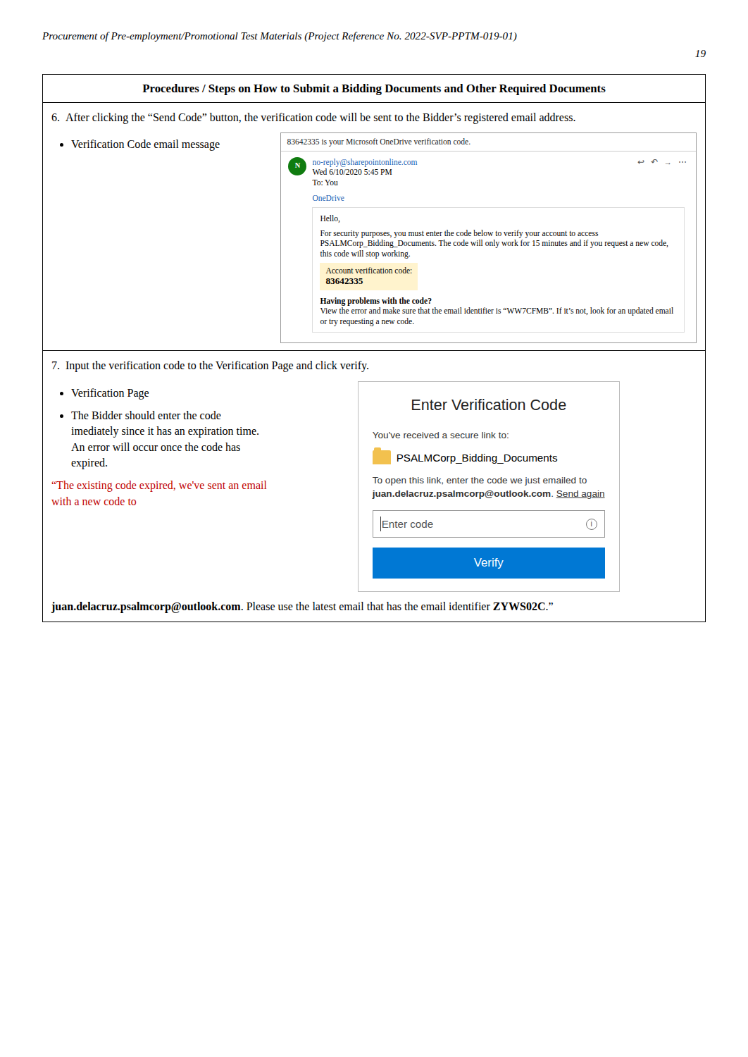Procurement of Pre-employment/Promotional Test Materials (Project Reference No. 2022-SVP-PPTM-019-01)
19
| Procedures / Steps on How to Submit a Bidding Documents and Other Required Documents |
| --- |
| 6. After clicking the “Send Code” button, the verification code will be sent to the Bidder’s registered email address. Verification Code email message 83642335 is your Microsoft OneDrive verification code. N no-reply@sharepointonline.com Wed 6/10/2020 5:45 PM To: You ↩ ↶ → ⋯ OneDrive Hello, For security purposes, you must enter the code below to verify your account to access PSALMCorp_Bidding_Documents. The code will only work for 15 minutes and if you request a new code, this code will stop working. Account verification code: 83642335 Having problems with the code? View the error and make sure that the email identifier is “WW7CFMB”. If it’s not, look for an updated email or try requesting a new code. |
| 7. Input the verification code to the Verification Page and click verify. Verification Page The Bidder should enter the code imediately since it has an expiration time. An error will occur once the code has expired. “The existing code expired, we've sent an email with a new code to Enter Verification Code You've received a secure link to: PSALMCorp_Bidding_Documents To open this link, enter the code we just emailed to juan.delacruz.psalmcorp@outlook.com . Send again Enter code i Verify juan.delacruz.psalmcorp@outlook.com . Please use the latest email that has the email identifier ZYWS02C .” |